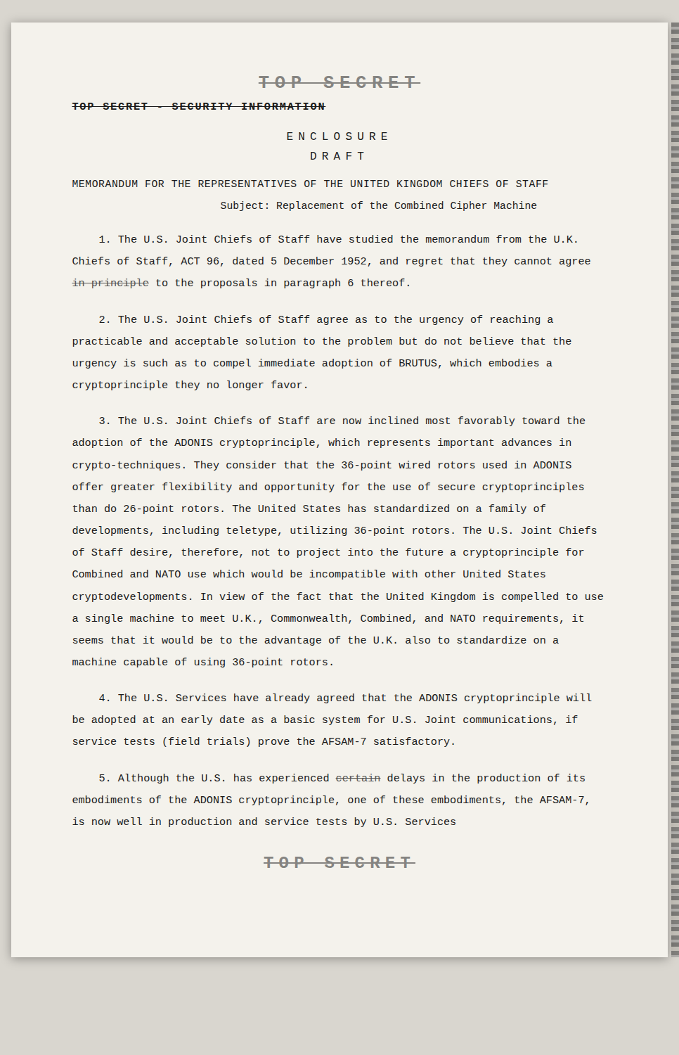TOP SECRET
TOP SECRET - SECURITY INFORMATION
ENCLOSURE
DRAFT
MEMORANDUM FOR THE REPRESENTATIVES OF THE UNITED KINGDOM CHIEFS OF STAFF
Subject: Replacement of the Combined Cipher Machine
1. The U.S. Joint Chiefs of Staff have studied the memorandum from the U.K. Chiefs of Staff, ACT 96, dated 5 December 1952, and regret that they cannot agree in principle to the proposals in paragraph 6 thereof.
2. The U.S. Joint Chiefs of Staff agree as to the urgency of reaching a practicable and acceptable solution to the problem but do not believe that the urgency is such as to compel immediate adoption of BRUTUS, which embodies a cryptoprinciple they no longer favor.
3. The U.S. Joint Chiefs of Staff are now inclined most favorably toward the adoption of the ADONIS cryptoprinciple, which represents important advances in crypto-techniques. They consider that the 36-point wired rotors used in ADONIS offer greater flexibility and opportunity for the use of secure cryptoprinciples than do 26-point rotors. The United States has standardized on a family of developments, including teletype, utilizing 36-point rotors. The U.S. Joint Chiefs of Staff desire, therefore, not to project into the future a cryptoprinciple for Combined and NATO use which would be incompatible with other United States cryptodevelopments. In view of the fact that the United Kingdom is compelled to use a single machine to meet U.K., Commonwealth, Combined, and NATO requirements, it seems that it would be to the advantage of the U.K. also to standardize on a machine capable of using 36-point rotors.
4. The U.S. Services have already agreed that the ADONIS cryptoprinciple will be adopted at an early date as a basic system for U.S. Joint communications, if service tests (field trials) prove the AFSAM-7 satisfactory.
5. Although the U.S. has experienced certain delays in the production of its embodiments of the ADONIS cryptoprinciple, one of these embodiments, the AFSAM-7, is now well in production and service tests by U.S. Services
TOP SECRET